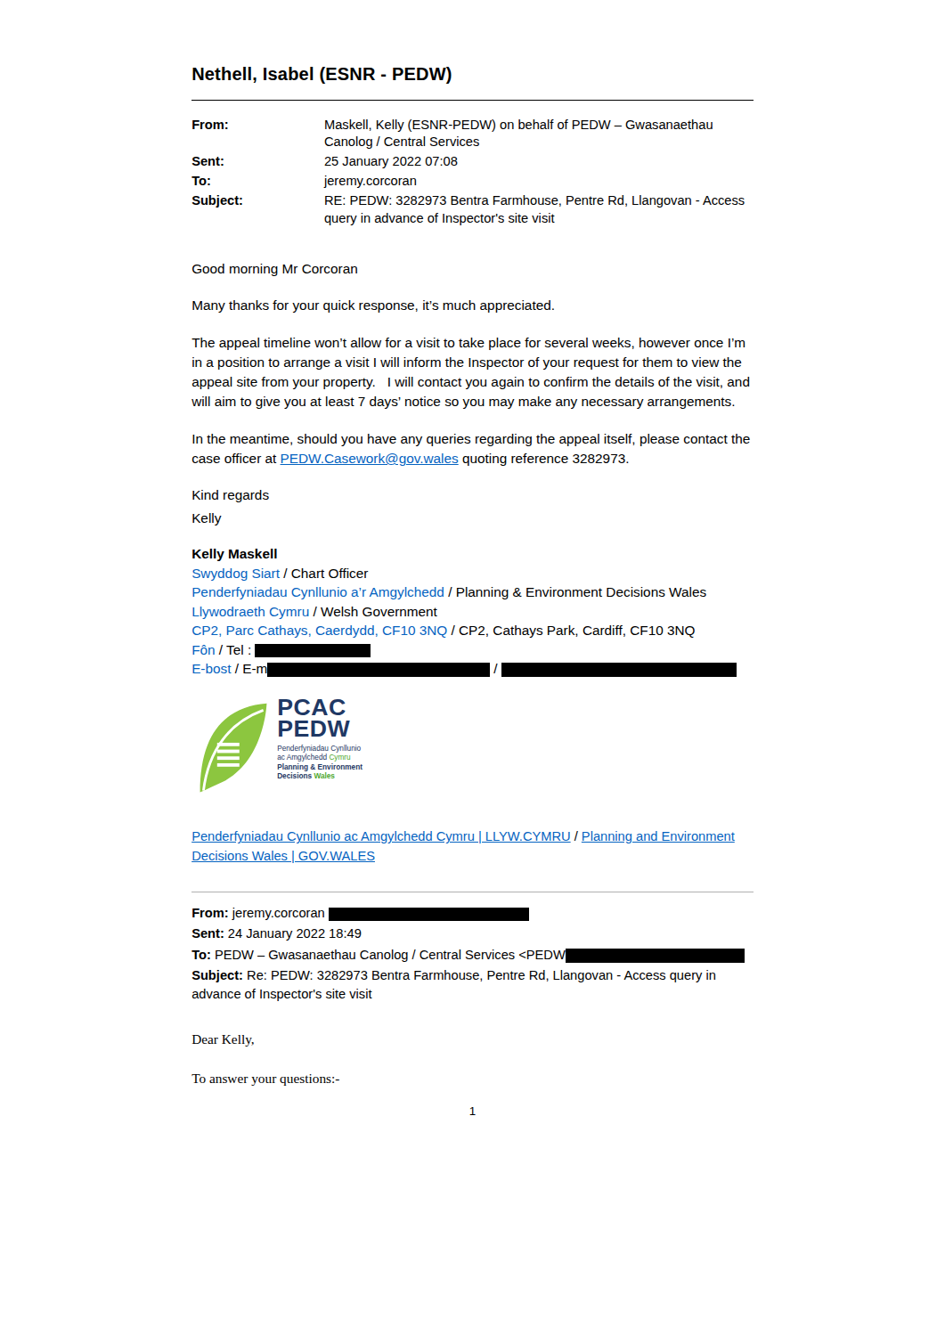Nethell, Isabel (ESNR - PEDW)
| From: | Maskell, Kelly (ESNR-PEDW) on behalf of PEDW – Gwasanaethau Canolog / Central Services |
| Sent: | 25 January 2022 07:08 |
| To: | jeremy.corcoran |
| Subject: | RE: PEDW: 3282973 Bentra Farmhouse, Pentre Rd, Llangovan - Access query in advance of Inspector's site visit |
Good morning Mr Corcoran
Many thanks for your quick response, it’s much appreciated.
The appeal timeline won’t allow for a visit to take place for several weeks, however once I’m in a position to arrange a visit I will inform the Inspector of your request for them to view the appeal site from your property. I will contact you again to confirm the details of the visit, and will aim to give you at least 7 days’ notice so you may make any necessary arrangements.
In the meantime, should you have any queries regarding the appeal itself, please contact the case officer at PEDW.Casework@gov.wales quoting reference 3282973.
Kind regards
Kelly
Kelly Maskell
Swyddog Siart / Chart Officer
Penderfyniadau Cynllunio a’r Amgylchedd / Planning & Environment Decisions Wales
Llywodraeth Cymru / Welsh Government
CP2, Parc Cathays, Caerdydd, CF10 3NQ / CP2, Cathays Park, Cardiff, CF10 3NQ
Fôn / Tel :
E-bost / E-m /
PCAC
PEDW
Penderfyniadau Cynllunio
ac Amgylchedd Cymru
Planning & Environment
Decisions Wales
Penderfyniadau Cynllunio ac Amgylchedd Cymru | LLYW.CYMRU / Planning and Environment Decisions Wales | GOV.WALES
From: jeremy.corcoran
Sent: 24 January 2022 18:49
To: PEDW – Gwasanaethau Canolog / Central Services <PEDW
Subject: Re: PEDW: 3282973 Bentra Farmhouse, Pentre Rd, Llangovan - Access query in advance of Inspector's site visit
Dear Kelly,
To answer your questions:-
1